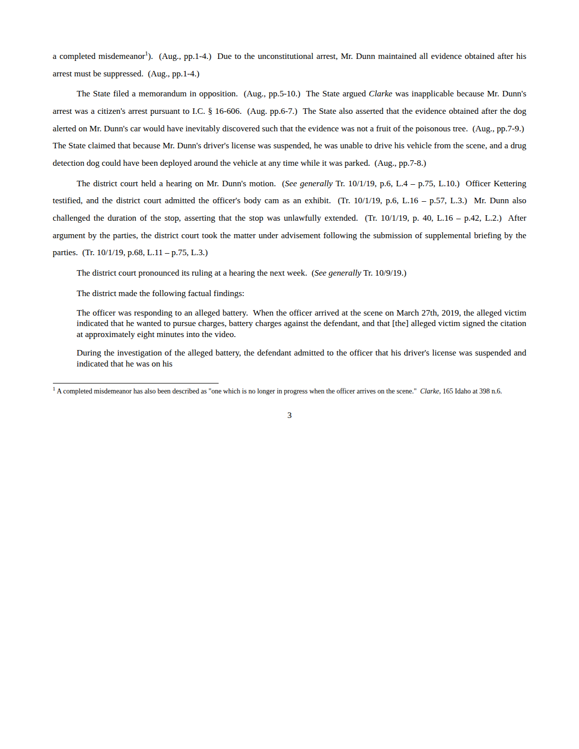a completed misdemeanor1). (Aug., pp.1-4.) Due to the unconstitutional arrest, Mr. Dunn maintained all evidence obtained after his arrest must be suppressed. (Aug., pp.1-4.)
The State filed a memorandum in opposition. (Aug., pp.5-10.) The State argued Clarke was inapplicable because Mr. Dunn's arrest was a citizen's arrest pursuant to I.C. § 16-606. (Aug. pp.6-7.) The State also asserted that the evidence obtained after the dog alerted on Mr. Dunn's car would have inevitably discovered such that the evidence was not a fruit of the poisonous tree. (Aug., pp.7-9.) The State claimed that because Mr. Dunn's driver's license was suspended, he was unable to drive his vehicle from the scene, and a drug detection dog could have been deployed around the vehicle at any time while it was parked. (Aug., pp.7-8.)
The district court held a hearing on Mr. Dunn's motion. (See generally Tr. 10/1/19, p.6, L.4 – p.75, L.10.) Officer Kettering testified, and the district court admitted the officer's body cam as an exhibit. (Tr. 10/1/19, p.6, L.16 – p.57, L.3.) Mr. Dunn also challenged the duration of the stop, asserting that the stop was unlawfully extended. (Tr. 10/1/19, p. 40, L.16 – p.42, L.2.) After argument by the parties, the district court took the matter under advisement following the submission of supplemental briefing by the parties. (Tr. 10/1/19, p.68, L.11 – p.75, L.3.)
The district court pronounced its ruling at a hearing the next week. (See generally Tr. 10/9/19.)
The district made the following factual findings:
The officer was responding to an alleged battery. When the officer arrived at the scene on March 27th, 2019, the alleged victim indicated that he wanted to pursue charges, battery charges against the defendant, and that [the] alleged victim signed the citation at approximately eight minutes into the video.
During the investigation of the alleged battery, the defendant admitted to the officer that his driver's license was suspended and indicated that he was on his
1 A completed misdemeanor has also been described as "one which is no longer in progress when the officer arrives on the scene." Clarke, 165 Idaho at 398 n.6.
3